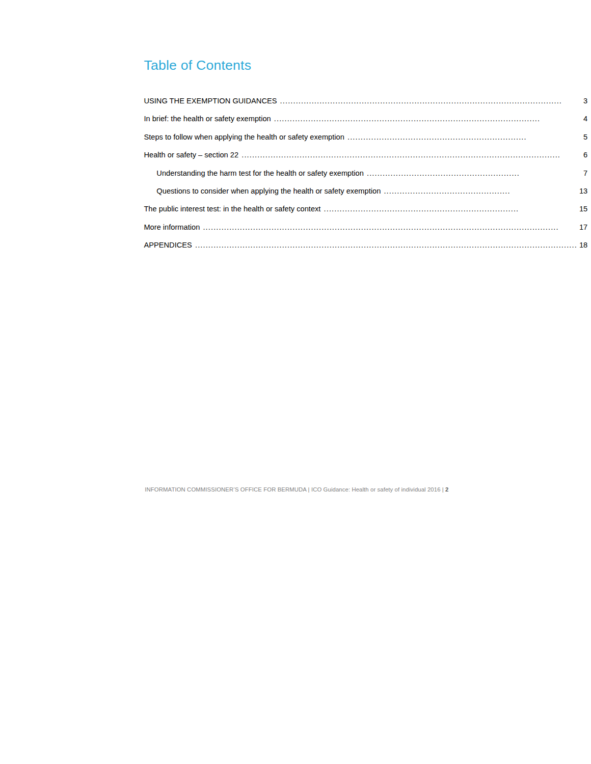Table of Contents
| USING THE EXEMPTION GUIDANCES ........................................................................................................... | 3 |
| In brief: the health or safety exemption ..................................................................................................... | 4 |
| Steps to follow when applying the health or safety exemption .................................................................... | 5 |
| Health or safety – section 22 ......................................................................................................................... | 6 |
| Understanding the harm test for the health or safety exemption .......................................................... | 7 |
| Questions to consider when applying the health or safety exemption ................................................ | 13 |
| The public interest test: in the health or safety context .......................................................................... | 15 |
| More information ....................................................................................................................................... | 17 |
| APPENDICES ................................................................................................................................................. | 18 |
INFORMATION COMMISSIONER’S OFFICE FOR BERMUDA | ICO Guidance: Health or safety of individual 2016 | 2